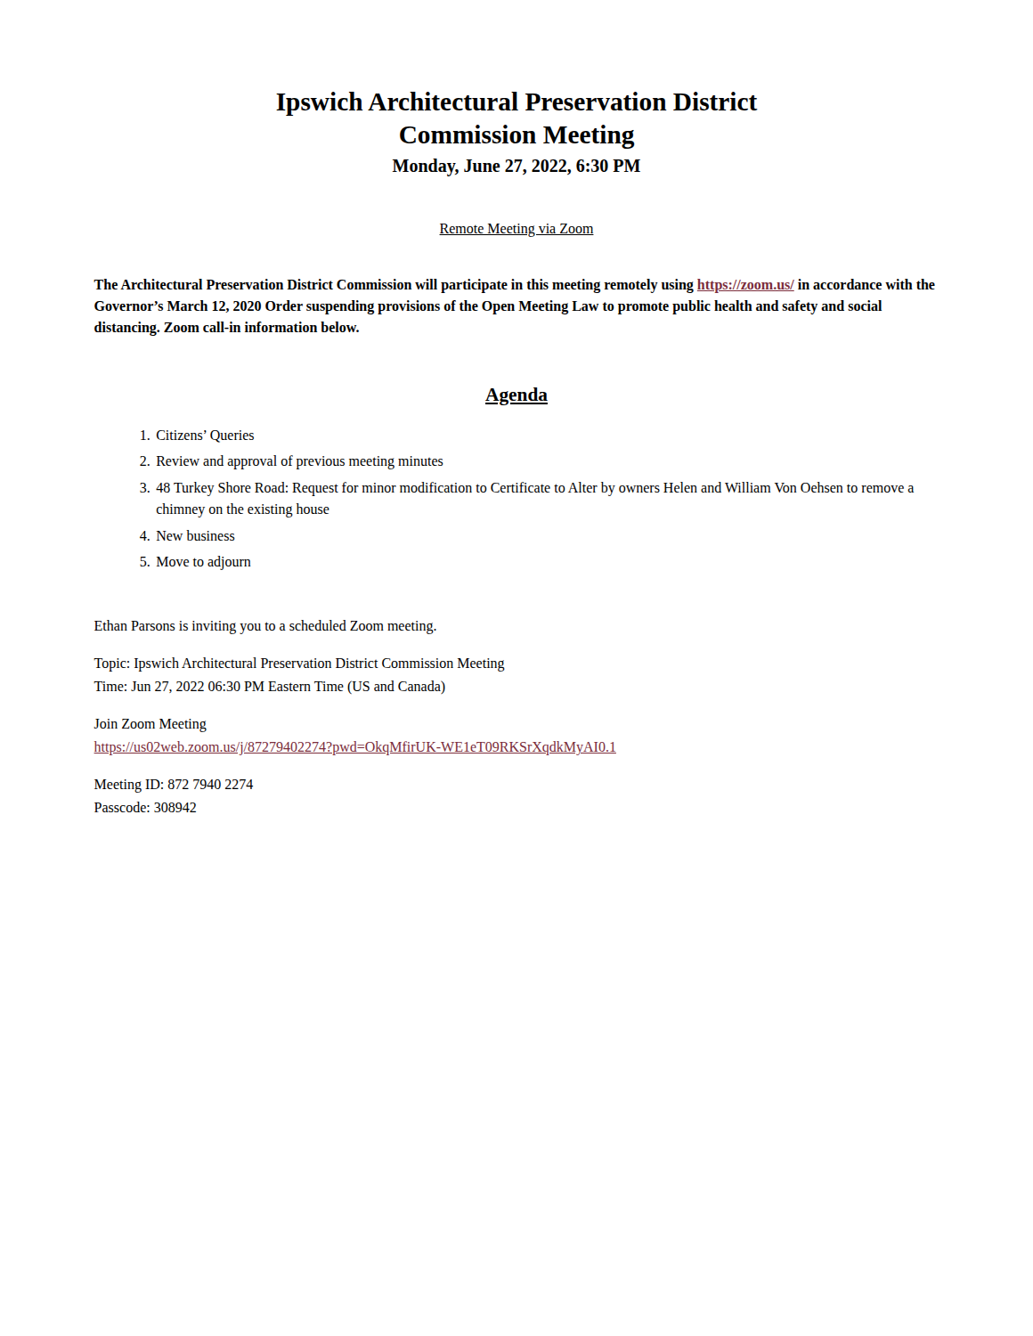Ipswich Architectural Preservation District
Commission Meeting
Monday, June 27, 2022, 6:30 PM
Remote Meeting via Zoom
The Architectural Preservation District Commission will participate in this meeting remotely using https://zoom.us/ in accordance with the Governor’s March 12, 2020 Order suspending provisions of the Open Meeting Law to promote public health and safety and social distancing. Zoom call-in information below.
Agenda
Citizens’ Queries
Review and approval of previous meeting minutes
48 Turkey Shore Road: Request for minor modification to Certificate to Alter by owners Helen and William Von Oehsen to remove a chimney on the existing house
New business
Move to adjourn
Ethan Parsons is inviting you to a scheduled Zoom meeting.
Topic: Ipswich Architectural Preservation District Commission Meeting
Time: Jun 27, 2022 06:30 PM Eastern Time (US and Canada)
Join Zoom Meeting
https://us02web.zoom.us/j/87279402274?pwd=OkqMfirUK-WE1eT09RKSrXqdkMyAI0.1
Meeting ID: 872 7940 2274
Passcode: 308942